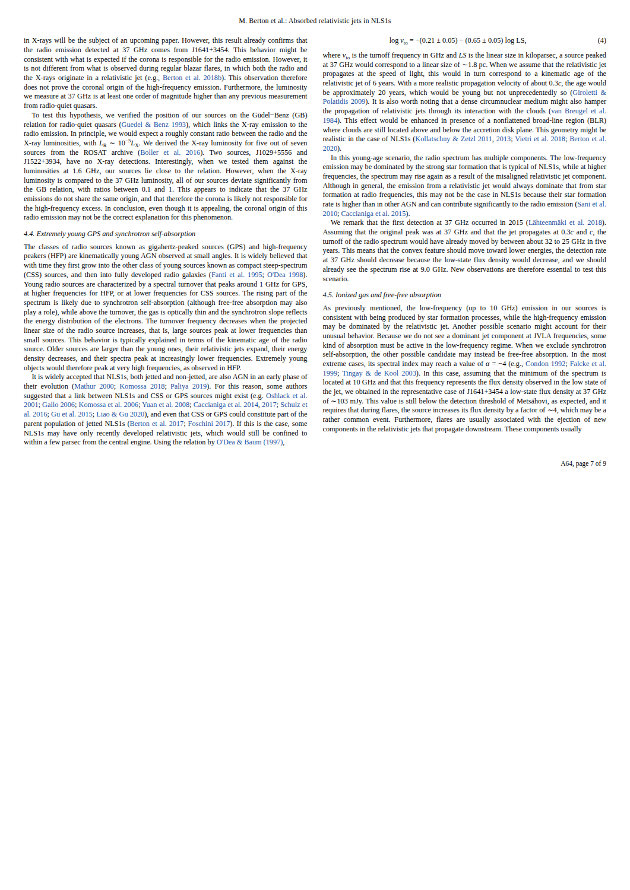M. Berton et al.: Absorbed relativistic jets in NLS1s
in X-rays will be the subject of an upcoming paper. However, this result already confirms that the radio emission detected at 37 GHz comes from J1641+3454. This behavior might be consistent with what is expected if the corona is responsible for the radio emission. However, it is not different from what is observed during regular blazar flares, in which both the radio and the X-rays originate in a relativistic jet (e.g., Berton et al. 2018b). This observation therefore does not prove the coronal origin of the high-frequency emission. Furthermore, the luminosity we measure at 37 GHz is at least one order of magnitude higher than any previous measurement from radio-quiet quasars.
To test this hypothesis, we verified the position of our sources on the Güdel−Benz (GB) relation for radio-quiet quasars (Guedel & Benz 1993), which links the X-ray emission to the radio emission. In principle, we would expect a roughly constant ratio between the radio and the X-ray luminosities, with LR ∼ 10−5LX. We derived the X-ray luminosity for five out of seven sources from the ROSAT archive (Boller et al. 2016). Two sources, J1029+5556 and J1522+3934, have no X-ray detections. Interestingly, when we tested them against the luminosities at 1.6 GHz, our sources lie close to the relation. However, when the X-ray luminosity is compared to the 37 GHz luminosity, all of our sources deviate significantly from the GB relation, with ratios between 0.1 and 1. This appears to indicate that the 37 GHz emissions do not share the same origin, and that therefore the corona is likely not responsible for the high-frequency excess. In conclusion, even though it is appealing, the coronal origin of this radio emission may not be the correct explanation for this phenomenon.
4.4. Extremely young GPS and synchrotron self-absorption
The classes of radio sources known as gigahertz-peaked sources (GPS) and high-frequency peakers (HFP) are kinematically young AGN observed at small angles. It is widely believed that with time they first grow into the other class of young sources known as compact steep-spectrum (CSS) sources, and then into fully developed radio galaxies (Fanti et al. 1995; O'Dea 1998). Young radio sources are characterized by a spectral turnover that peaks around 1 GHz for GPS, at higher frequencies for HFP, or at lower frequencies for CSS sources. The rising part of the spectrum is likely due to synchrotron self-absorption (although free-free absorption may also play a role), while above the turnover, the gas is optically thin and the synchrotron slope reflects the energy distribution of the electrons. The turnover frequency decreases when the projected linear size of the radio source increases, that is, large sources peak at lower frequencies than small sources. This behavior is typically explained in terms of the kinematic age of the radio source. Older sources are larger than the young ones, their relativistic jets expand, their energy density decreases, and their spectra peak at increasingly lower frequencies. Extremely young objects would therefore peak at very high frequencies, as observed in HFP.
It is widely accepted that NLS1s, both jetted and non-jetted, are also AGN in an early phase of their evolution (Mathur 2000; Komossa 2018; Paliya 2019). For this reason, some authors suggested that a link between NLS1s and CSS or GPS sources might exist (e.g. Oshlack et al. 2001; Gallo 2006; Komossa et al. 2006; Yuan et al. 2008; Caccianiga et al. 2014, 2017; Schulz et al. 2016; Gu et al. 2015; Liao & Gu 2020), and even that CSS or GPS could constitute part of the parent population of jetted NLS1s (Berton et al. 2017; Foschini 2017). If this is the case, some NLS1s may have only recently developed relativistic jets, which would still be confined to within a few parsec from the central engine. Using the relation by O'Dea & Baum (1997),
log νto = −(0.21 ± 0.05) − (0.65 ± 0.05) log LS, (4)
where νto is the turnoff frequency in GHz and LS is the linear size in kiloparsec, a source peaked at 37 GHz would correspond to a linear size of ∼1.8 pc. When we assume that the relativistic jet propagates at the speed of light, this would in turn correspond to a kinematic age of the relativistic jet of 6 years. With a more realistic propagation velocity of about 0.3c, the age would be approximately 20 years, which would be young but not unprecedentedly so (Giroletti & Polatidis 2009). It is also worth noting that a dense circumnuclear medium might also hamper the propagation of relativistic jets through its interaction with the clouds (van Breugel et al. 1984). This effect would be enhanced in presence of a nonflattened broad-line region (BLR) where clouds are still located above and below the accretion disk plane. This geometry might be realistic in the case of NLS1s (Kollatschny & Zetzl 2011, 2013; Vietri et al. 2018; Berton et al. 2020).
In this young-age scenario, the radio spectrum has multiple components. The low-frequency emission may be dominated by the strong star formation that is typical of NLS1s, while at higher frequencies, the spectrum may rise again as a result of the misaligned relativistic jet component. Although in general, the emission from a relativistic jet would always dominate that from star formation at radio frequencies, this may not be the case in NLS1s because their star formation rate is higher than in other AGN and can contribute significantly to the radio emission (Sani et al. 2010; Caccianiga et al. 2015).
We remark that the first detection at 37 GHz occurred in 2015 (Lähteenmäki et al. 2018). Assuming that the original peak was at 37 GHz and that the jet propagates at 0.3c and c, the turnoff of the radio spectrum would have already moved by between about 32 to 25 GHz in five years. This means that the convex feature should move toward lower energies, the detection rate at 37 GHz should decrease because the low-state flux density would decrease, and we should already see the spectrum rise at 9.0 GHz. New observations are therefore essential to test this scenario.
4.5. Ionized gas and free-free absorption
As previously mentioned, the low-frequency (up to 10 GHz) emission in our sources is consistent with being produced by star formation processes, while the high-frequency emission may be dominated by the relativistic jet. Another possible scenario might account for their unusual behavior. Because we do not see a dominant jet component at JVLA frequencies, some kind of absorption must be active in the low-frequency regime. When we exclude synchrotron self-absorption, the other possible candidate may instead be free-free absorption. In the most extreme cases, its spectral index may reach a value of α = −4 (e.g., Condon 1992; Falcke et al. 1999; Tingay & de Kool 2003). In this case, assuming that the minimum of the spectrum is located at 10 GHz and that this frequency represents the flux density observed in the low state of the jet, we obtained in the representative case of J1641+3454 a low-state flux density at 37 GHz of ∼103 mJy. This value is still below the detection threshold of Metsähovi, as expected, and it requires that during flares, the source increases its flux density by a factor of ∼4, which may be a rather common event. Furthermore, flares are usually associated with the ejection of new components in the relativistic jets that propagate downstream. These components usually
A64, page 7 of 9